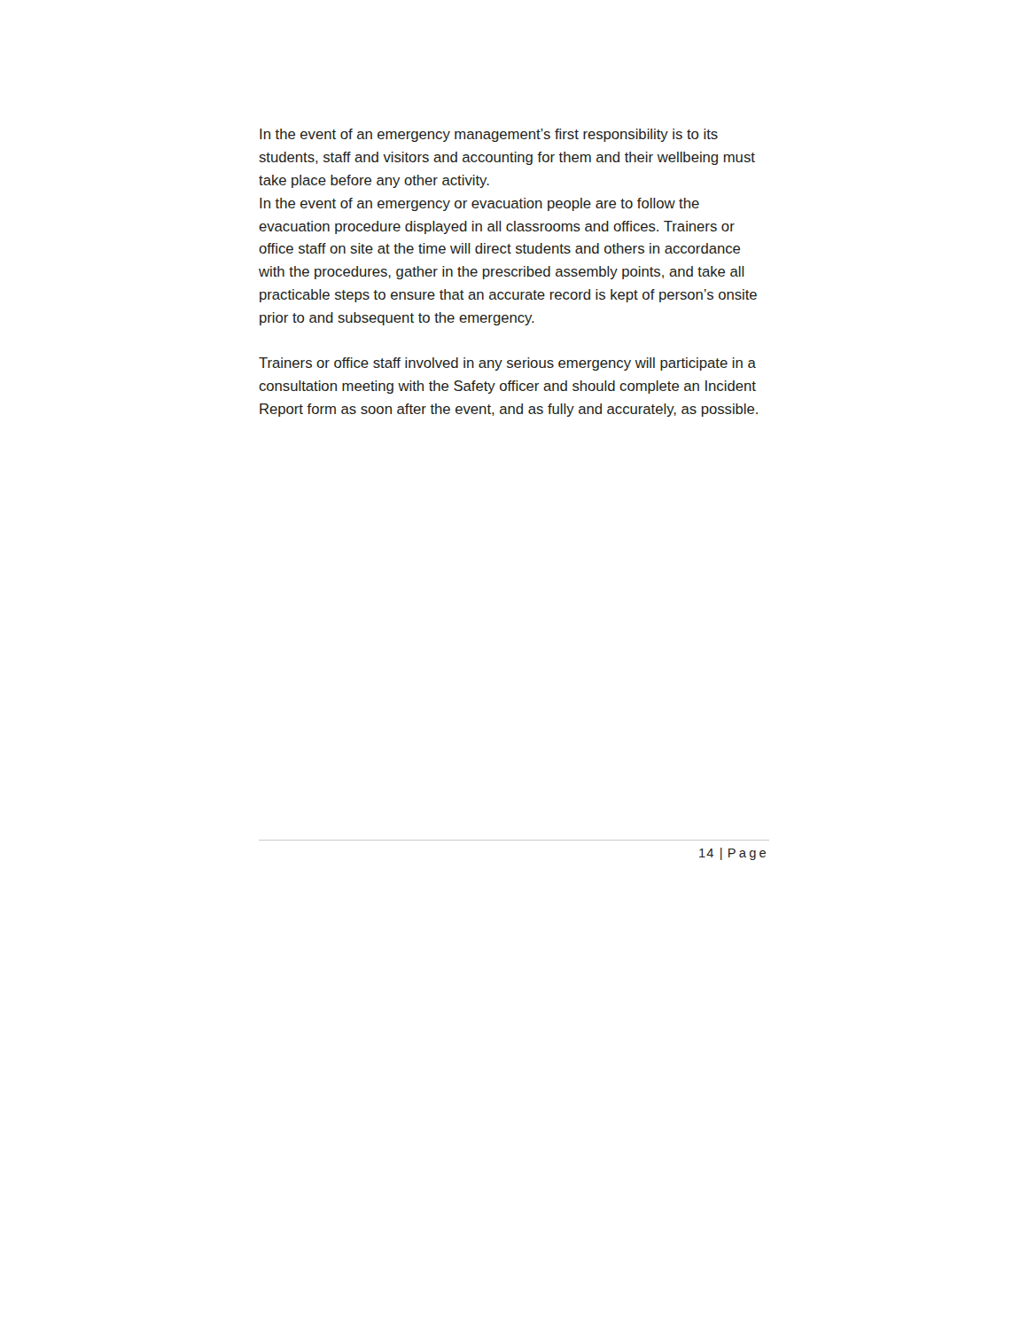In the event of an emergency management’s first responsibility is to its students, staff and visitors and accounting for them and their wellbeing must take place before any other activity.
In the event of an emergency or evacuation people are to follow the evacuation procedure displayed in all classrooms and offices. Trainers or office staff on site at the time will direct students and others in accordance with the procedures, gather in the prescribed assembly points, and take all practicable steps to ensure that an accurate record is kept of person’s onsite prior to and subsequent to the emergency.
Trainers or office staff involved in any serious emergency will participate in a consultation meeting with the Safety officer and should complete an Incident Report form as soon after the event, and as fully and accurately, as possible.
14 | Page